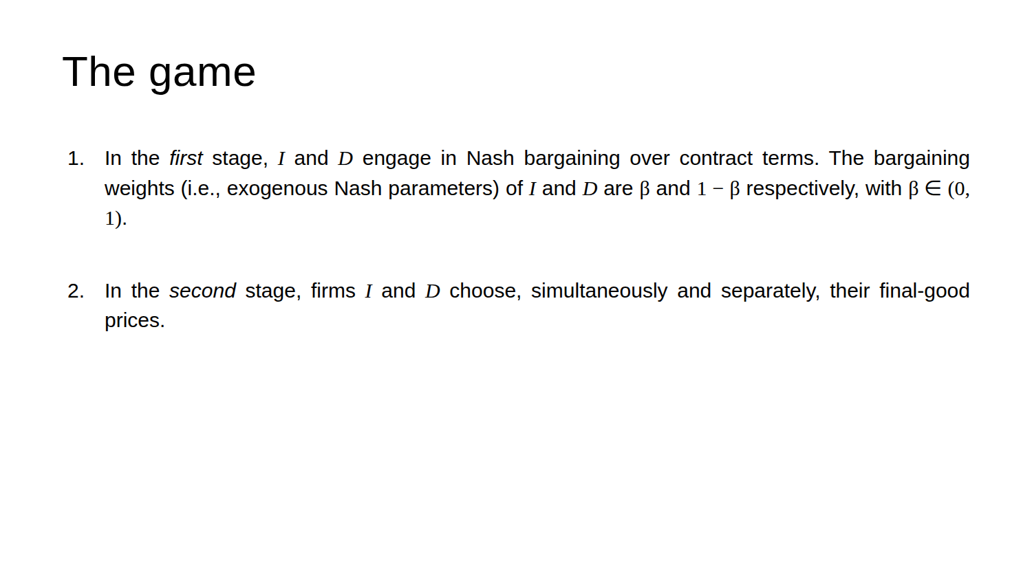The game
In the first stage, I and D engage in Nash bargaining over contract terms. The bargaining weights (i.e., exogenous Nash parameters) of I and D are β and 1 − β respectively, with β ∈ (0, 1).
In the second stage, firms I and D choose, simultaneously and separately, their final-good prices.